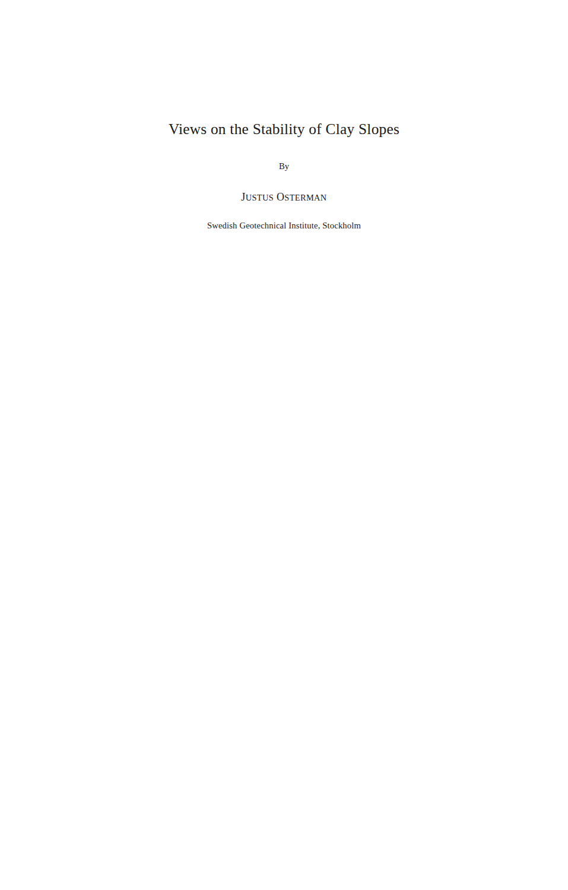Views on the Stability of Clay Slopes
By
JUSTUS OSTERMAN
Swedish Geotechnical Institute, Stockholm